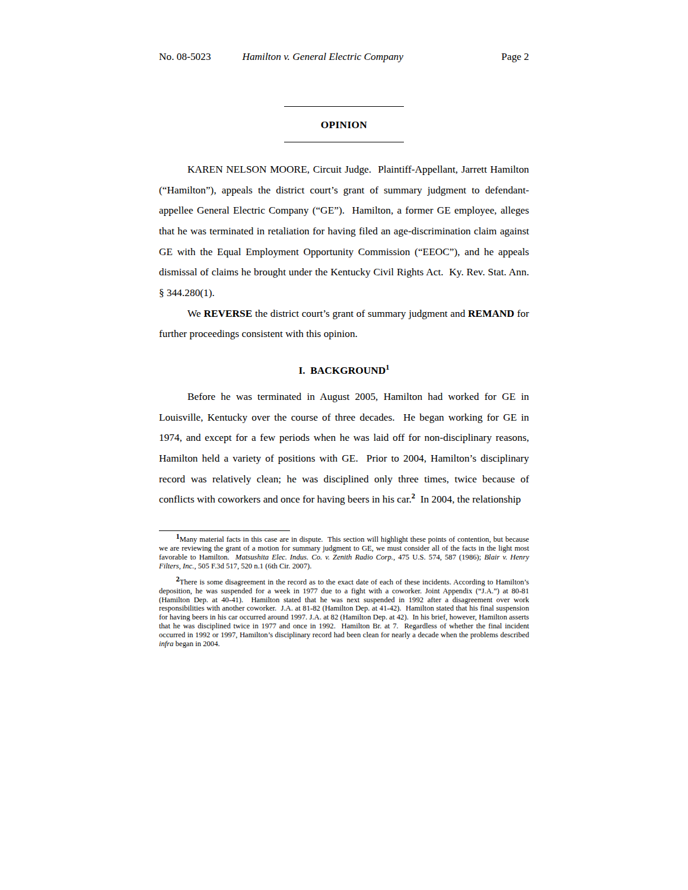No. 08-5023 Hamilton v. General Electric Company Page 2
OPINION
KAREN NELSON MOORE, Circuit Judge. Plaintiff-Appellant, Jarrett Hamilton (“Hamilton”), appeals the district court’s grant of summary judgment to defendant-appellee General Electric Company (“GE”). Hamilton, a former GE employee, alleges that he was terminated in retaliation for having filed an age-discrimination claim against GE with the Equal Employment Opportunity Commission (“EEOC”), and he appeals dismissal of claims he brought under the Kentucky Civil Rights Act. Ky. Rev. Stat. Ann. § 344.280(1).
We REVERSE the district court’s grant of summary judgment and REMAND for further proceedings consistent with this opinion.
I. BACKGROUND1
Before he was terminated in August 2005, Hamilton had worked for GE in Louisville, Kentucky over the course of three decades. He began working for GE in 1974, and except for a few periods when he was laid off for non-disciplinary reasons, Hamilton held a variety of positions with GE. Prior to 2004, Hamilton’s disciplinary record was relatively clean; he was disciplined only three times, twice because of conflicts with coworkers and once for having beers in his car.2 In 2004, the relationship
1Many material facts in this case are in dispute. This section will highlight these points of contention, but because we are reviewing the grant of a motion for summary judgment to GE, we must consider all of the facts in the light most favorable to Hamilton. Matsushita Elec. Indus. Co. v. Zenith Radio Corp., 475 U.S. 574, 587 (1986); Blair v. Henry Filters, Inc., 505 F.3d 517, 520 n.1 (6th Cir. 2007).
2There is some disagreement in the record as to the exact date of each of these incidents. According to Hamilton’s deposition, he was suspended for a week in 1977 due to a fight with a coworker. Joint Appendix (“J.A.”) at 80-81 (Hamilton Dep. at 40-41). Hamilton stated that he was next suspended in 1992 after a disagreement over work responsibilities with another coworker. J.A. at 81-82 (Hamilton Dep. at 41-42). Hamilton stated that his final suspension for having beers in his car occurred around 1997. J.A. at 82 (Hamilton Dep. at 42). In his brief, however, Hamilton asserts that he was disciplined twice in 1977 and once in 1992. Hamilton Br. at 7. Regardless of whether the final incident occurred in 1992 or 1997, Hamilton’s disciplinary record had been clean for nearly a decade when the problems described infra began in 2004.